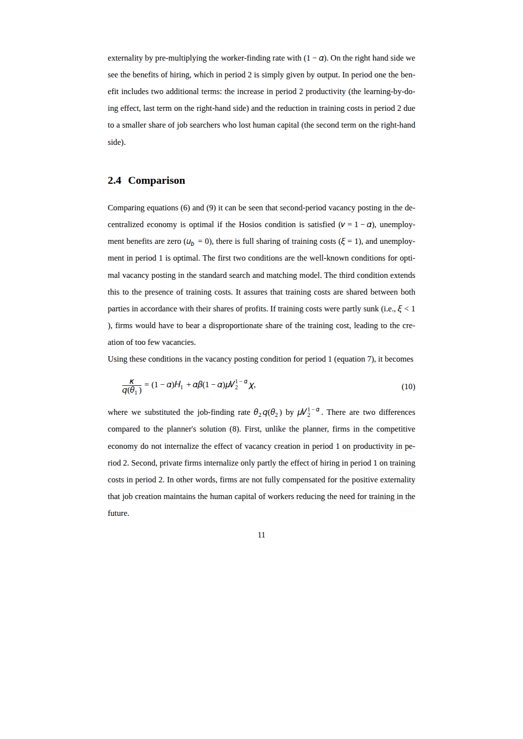externality by pre-multiplying the worker-finding rate with (1−α). On the right hand side we see the benefits of hiring, which in period 2 is simply given by output. In period one the benefit includes two additional terms: the increase in period 2 productivity (the learning-by-doing effect, last term on the right-hand side) and the reduction in training costs in period 2 due to a smaller share of job searchers who lost human capital (the second term on the right-hand side).
2.4 Comparison
Comparing equations (6) and (9) it can be seen that second-period vacancy posting in the decentralized economy is optimal if the Hosios condition is satisfied (ν=1−α), unemployment benefits are zero (ub=0), there is full sharing of training costs (ξ=1), and unemployment in period 1 is optimal. The first two conditions are the well-known conditions for optimal vacancy posting in the standard search and matching model. The third condition extends this to the presence of training costs. It assures that training costs are shared between both parties in accordance with their shares of profits. If training costs were partly sunk (i.e., ξ<1), firms would have to bear a disproportionate share of the training cost, leading to the creation of too few vacancies.
Using these conditions in the vacancy posting condition for period 1 (equation 7), it becomes
κ q(θ1) = (1−α) H1 + αβ (1−α) μ V21−α χ , (10)
where we substituted the job-finding rate θ2q(θ2) by μV21−α. There are two differences compared to the planner's solution (8). First, unlike the planner, firms in the competitive economy do not internalize the effect of vacancy creation in period 1 on productivity in period 2. Second, private firms internalize only partly the effect of hiring in period 1 on training costs in period 2. In other words, firms are not fully compensated for the positive externality that job creation maintains the human capital of workers reducing the need for training in the future.
11